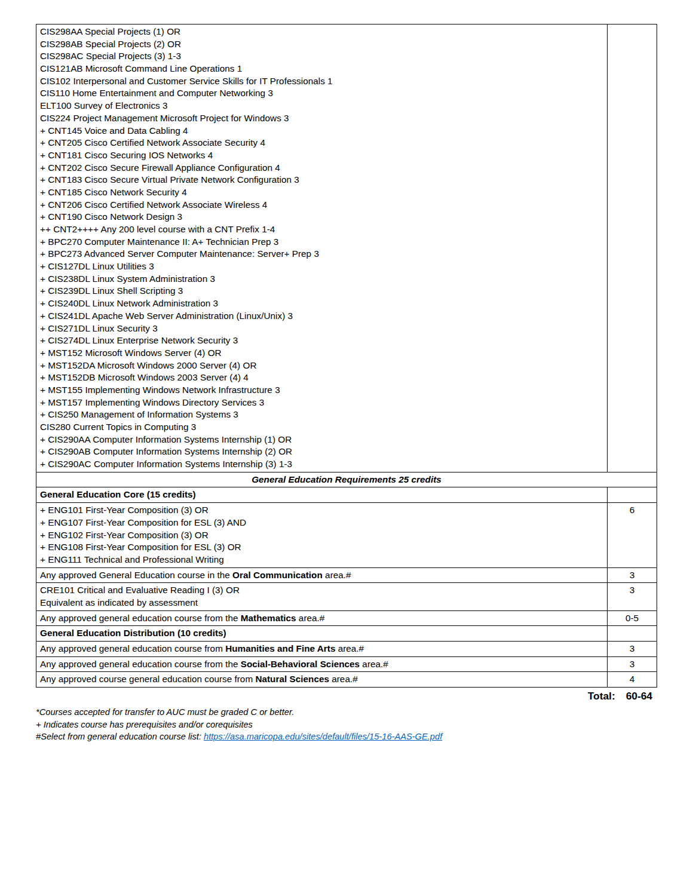| CIS298AA Special Projects (1) OR CIS298AB Special Projects (2) OR CIS298AC Special Projects (3) 1-3 CIS121AB Microsoft Command Line Operations 1 CIS102 Interpersonal and Customer Service Skills for IT Professionals 1 CIS110 Home Entertainment and Computer Networking 3 ELT100 Survey of Electronics 3 CIS224 Project Management Microsoft Project for Windows 3 + CNT145 Voice and Data Cabling 4 + CNT205 Cisco Certified Network Associate Security 4 + CNT181 Cisco Securing IOS Networks 4 + CNT202 Cisco Secure Firewall Appliance Configuration 4 + CNT183 Cisco Secure Virtual Private Network Configuration 3 + CNT185 Cisco Network Security 4 + CNT206 Cisco Certified Network Associate Wireless 4 + CNT190 Cisco Network Design 3 ++ CNT2++++ Any 200 level course with a CNT Prefix 1-4 + BPC270 Computer Maintenance II: A+ Technician Prep 3 + BPC273 Advanced Server Computer Maintenance: Server+ Prep 3 + CIS127DL Linux Utilities 3 + CIS238DL Linux System Administration 3 + CIS239DL Linux Shell Scripting 3 + CIS240DL Linux Network Administration 3 + CIS241DL Apache Web Server Administration (Linux/Unix) 3 + CIS271DL Linux Security 3 + CIS274DL Linux Enterprise Network Security 3 + MST152 Microsoft Windows Server (4) OR + MST152DA Microsoft Windows 2000 Server (4) OR + MST152DB Microsoft Windows 2003 Server (4) 4 + MST155 Implementing Windows Network Infrastructure 3 + MST157 Implementing Windows Directory Services 3 + CIS250 Management of Information Systems 3 CIS280 Current Topics in Computing 3 + CIS290AA Computer Information Systems Internship (1) OR + CIS290AB Computer Information Systems Internship (2) OR + CIS290AC Computer Information Systems Internship (3) 1-3 | |
| General Education Requirements 25 credits |
| General Education Core (15 credits) | |
| + ENG101 First-Year Composition (3) OR + ENG107 First-Year Composition for ESL (3) AND + ENG102 First-Year Composition (3) OR + ENG108 First-Year Composition for ESL (3) OR + ENG111 Technical and Professional Writing | 6 |
| Any approved General Education course in the Oral Communication area.# | 3 |
| CRE101 Critical and Evaluative Reading I (3) OR Equivalent as indicated by assessment | 3 |
| Any approved general education course from the Mathematics area.# | 0-5 |
| General Education Distribution (10 credits) | |
| Any approved general education course from Humanities and Fine Arts area.# | 3 |
| Any approved general education course from the Social-Behavioral Sciences area.# | 3 |
| Any approved course general education course from Natural Sciences area.# | 4 |
Total: 60-64
*Courses accepted for transfer to AUC must be graded C or better.
+ Indicates course has prerequisites and/or corequisites
#Select from general education course list: https://asa.maricopa.edu/sites/default/files/15-16-AAS-GE.pdf